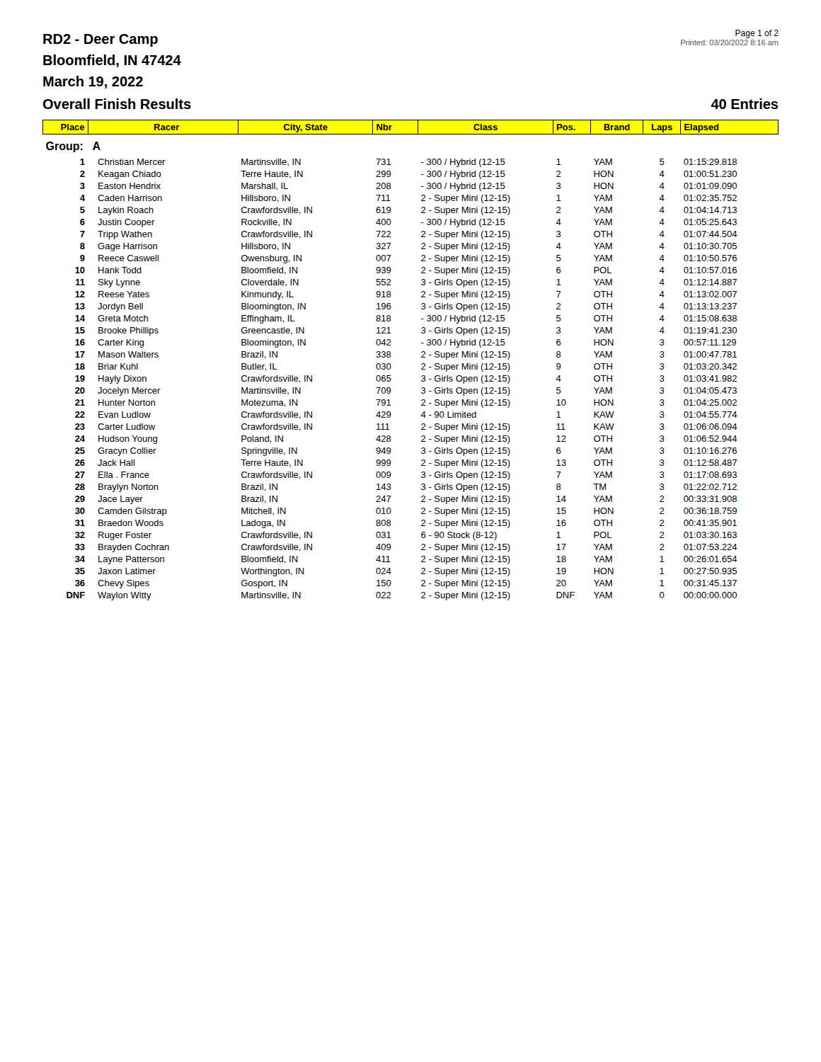Page 1 of 2
Printed: 03/20/2022 8:16 am
RD2 - Deer Camp
Bloomfield, IN 47424
March 19, 2022
Overall Finish Results 40 Entries
| Place | Racer | City, State | Nbr | Class | Pos. | Brand | Laps | Elapsed |
| --- | --- | --- | --- | --- | --- | --- | --- | --- |
| Group: A |
| 1 | Christian Mercer | Martinsville, IN | 731 | - 300 / Hybrid (12-15 | 1 | YAM | 5 | 01:15:29.818 |
| 2 | Keagan Chiado | Terre Haute, IN | 299 | - 300 / Hybrid (12-15 | 2 | HON | 4 | 01:00:51.230 |
| 3 | Easton Hendrix | Marshall, IL | 208 | - 300 / Hybrid (12-15 | 3 | HON | 4 | 01:01:09.090 |
| 4 | Caden Harrison | Hillsboro, IN | 711 | 2 - Super Mini (12-15) | 1 | YAM | 4 | 01:02:35.752 |
| 5 | Laykin Roach | Crawfordsville, IN | 619 | 2 - Super Mini (12-15) | 2 | YAM | 4 | 01:04:14.713 |
| 6 | Justin Cooper | Rockville, IN | 400 | - 300 / Hybrid (12-15 | 4 | YAM | 4 | 01:05:25.643 |
| 7 | Tripp Wathen | Crawfordsville, IN | 722 | 2 - Super Mini (12-15) | 3 | OTH | 4 | 01:07:44.504 |
| 8 | Gage Harrison | Hillsboro, IN | 327 | 2 - Super Mini (12-15) | 4 | YAM | 4 | 01:10:30.705 |
| 9 | Reece Caswell | Owensburg, IN | 007 | 2 - Super Mini (12-15) | 5 | YAM | 4 | 01:10:50.576 |
| 10 | Hank Todd | Bloomfield, IN | 939 | 2 - Super Mini (12-15) | 6 | POL | 4 | 01:10:57.016 |
| 11 | Sky Lynne | Cloverdale, IN | 552 | 3 - Girls Open (12-15) | 1 | YAM | 4 | 01:12:14.887 |
| 12 | Reese Yates | Kinmundy, IL | 918 | 2 - Super Mini (12-15) | 7 | OTH | 4 | 01:13:02.007 |
| 13 | Jordyn Bell | Bloomington, IN | 196 | 3 - Girls Open (12-15) | 2 | OTH | 4 | 01:13:13.237 |
| 14 | Greta Motch | Effingham, IL | 818 | - 300 / Hybrid (12-15 | 5 | OTH | 4 | 01:15:08.638 |
| 15 | Brooke Phillips | Greencastle, IN | 121 | 3 - Girls Open (12-15) | 3 | YAM | 4 | 01:19:41.230 |
| 16 | Carter King | Bloomington, IN | 042 | - 300 / Hybrid (12-15 | 6 | HON | 3 | 00:57:11.129 |
| 17 | Mason Walters | Brazil, IN | 338 | 2 - Super Mini (12-15) | 8 | YAM | 3 | 01:00:47.781 |
| 18 | Briar Kuhl | Butler, IL | 030 | 2 - Super Mini (12-15) | 9 | OTH | 3 | 01:03:20.342 |
| 19 | Hayly Dixon | Crawfordsville, IN | 065 | 3 - Girls Open (12-15) | 4 | OTH | 3 | 01:03:41.982 |
| 20 | Jocelyn Mercer | Martinsville, IN | 709 | 3 - Girls Open (12-15) | 5 | YAM | 3 | 01:04:05.473 |
| 21 | Hunter Norton | Motezuma, IN | 791 | 2 - Super Mini (12-15) | 10 | HON | 3 | 01:04:25.002 |
| 22 | Evan Ludlow | Crawfordsville, IN | 429 | 4 - 90 Limited | 1 | KAW | 3 | 01:04:55.774 |
| 23 | Carter Ludlow | Crawfordsville, IN | 111 | 2 - Super Mini (12-15) | 11 | KAW | 3 | 01:06:06.094 |
| 24 | Hudson Young | Poland, IN | 428 | 2 - Super Mini (12-15) | 12 | OTH | 3 | 01:06:52.944 |
| 25 | Gracyn Collier | Springville, IN | 949 | 3 - Girls Open (12-15) | 6 | YAM | 3 | 01:10:16.276 |
| 26 | Jack Hall | Terre Haute, IN | 999 | 2 - Super Mini (12-15) | 13 | OTH | 3 | 01:12:58.487 |
| 27 | Ella . France | Crawfordsville, IN | 009 | 3 - Girls Open (12-15) | 7 | YAM | 3 | 01:17:08.693 |
| 28 | Braylyn Norton | Brazil, IN | 143 | 3 - Girls Open (12-15) | 8 | TM | 3 | 01:22:02.712 |
| 29 | Jace Layer | Brazil, IN | 247 | 2 - Super Mini (12-15) | 14 | YAM | 2 | 00:33:31.908 |
| 30 | Camden Gilstrap | Mitchell, IN | 010 | 2 - Super Mini (12-15) | 15 | HON | 2 | 00:36:18.759 |
| 31 | Braedon Woods | Ladoga, IN | 808 | 2 - Super Mini (12-15) | 16 | OTH | 2 | 00:41:35.901 |
| 32 | Ruger Foster | Crawfordsville, IN | 031 | 6 - 90 Stock (8-12) | 1 | POL | 2 | 01:03:30.163 |
| 33 | Brayden Cochran | Crawfordsville, IN | 409 | 2 - Super Mini (12-15) | 17 | YAM | 2 | 01:07:53.224 |
| 34 | Layne Patterson | Bloomfield, IN | 411 | 2 - Super Mini (12-15) | 18 | YAM | 1 | 00:26:01.654 |
| 35 | Jaxon Latimer | Worthington, IN | 024 | 2 - Super Mini (12-15) | 19 | HON | 1 | 00:27:50.935 |
| 36 | Chevy Sipes | Gosport, IN | 150 | 2 - Super Mini (12-15) | 20 | YAM | 1 | 00:31:45.137 |
| DNF | Waylon Witty | Martinsville, IN | 022 | 2 - Super Mini (12-15) | DNF | YAM | 0 | 00:00:00.000 |